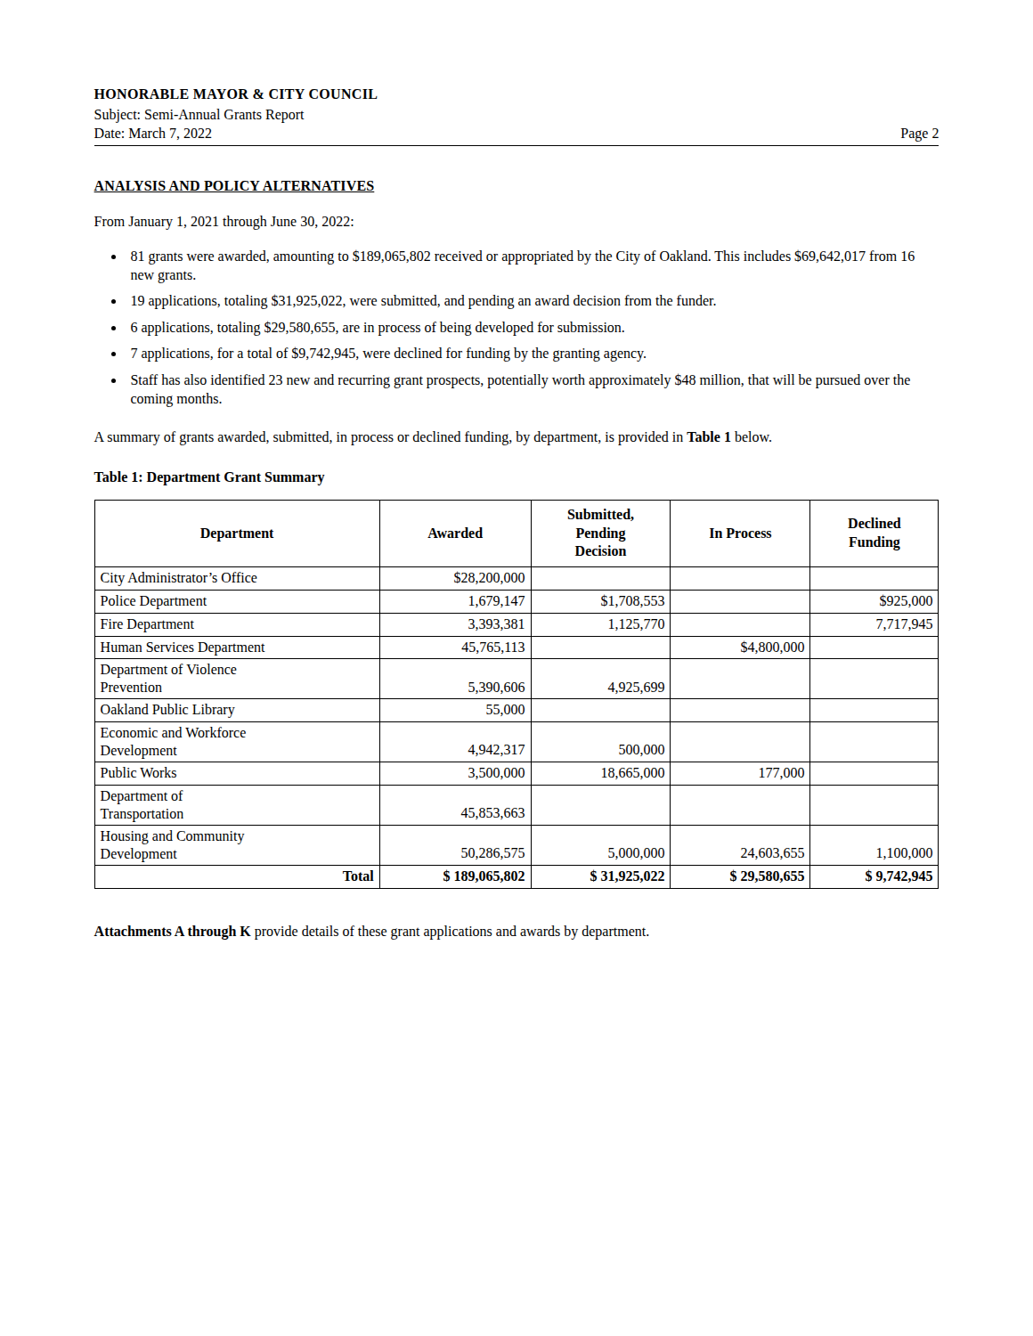HONORABLE MAYOR & CITY COUNCIL
Subject: Semi-Annual Grants Report
Date: March 7, 2022 Page 2
ANALYSIS AND POLICY ALTERNATIVES
From January 1, 2021 through June 30, 2022:
81 grants were awarded, amounting to $189,065,802 received or appropriated by the City of Oakland. This includes $69,642,017 from 16 new grants.
19 applications, totaling $31,925,022, were submitted, and pending an award decision from the funder.
6 applications, totaling $29,580,655, are in process of being developed for submission.
7 applications, for a total of $9,742,945, were declined for funding by the granting agency.
Staff has also identified 23 new and recurring grant prospects, potentially worth approximately $48 million, that will be pursued over the coming months.
A summary of grants awarded, submitted, in process or declined funding, by department, is provided in Table 1 below.
Table 1: Department Grant Summary
| Department | Awarded | Submitted, Pending Decision | In Process | Declined Funding |
| --- | --- | --- | --- | --- |
| City Administrator’s Office | $28,200,000 | | | |
| Police Department | 1,679,147 | $1,708,553 | | $925,000 |
| Fire Department | 3,393,381 | 1,125,770 | | 7,717,945 |
| Human Services Department | 45,765,113 | | $4,800,000 | |
| Department of Violence Prevention | 5,390,606 | 4,925,699 | | |
| Oakland Public Library | 55,000 | | | |
| Economic and Workforce Development | 4,942,317 | 500,000 | | |
| Public Works | 3,500,000 | 18,665,000 | 177,000 | |
| Department of Transportation | 45,853,663 | | | |
| Housing and Community Development | 50,286,575 | 5,000,000 | 24,603,655 | 1,100,000 |
| Total | $ 189,065,802 | $ 31,925,022 | $ 29,580,655 | $ 9,742,945 |
Attachments A through K provide details of these grant applications and awards by department.